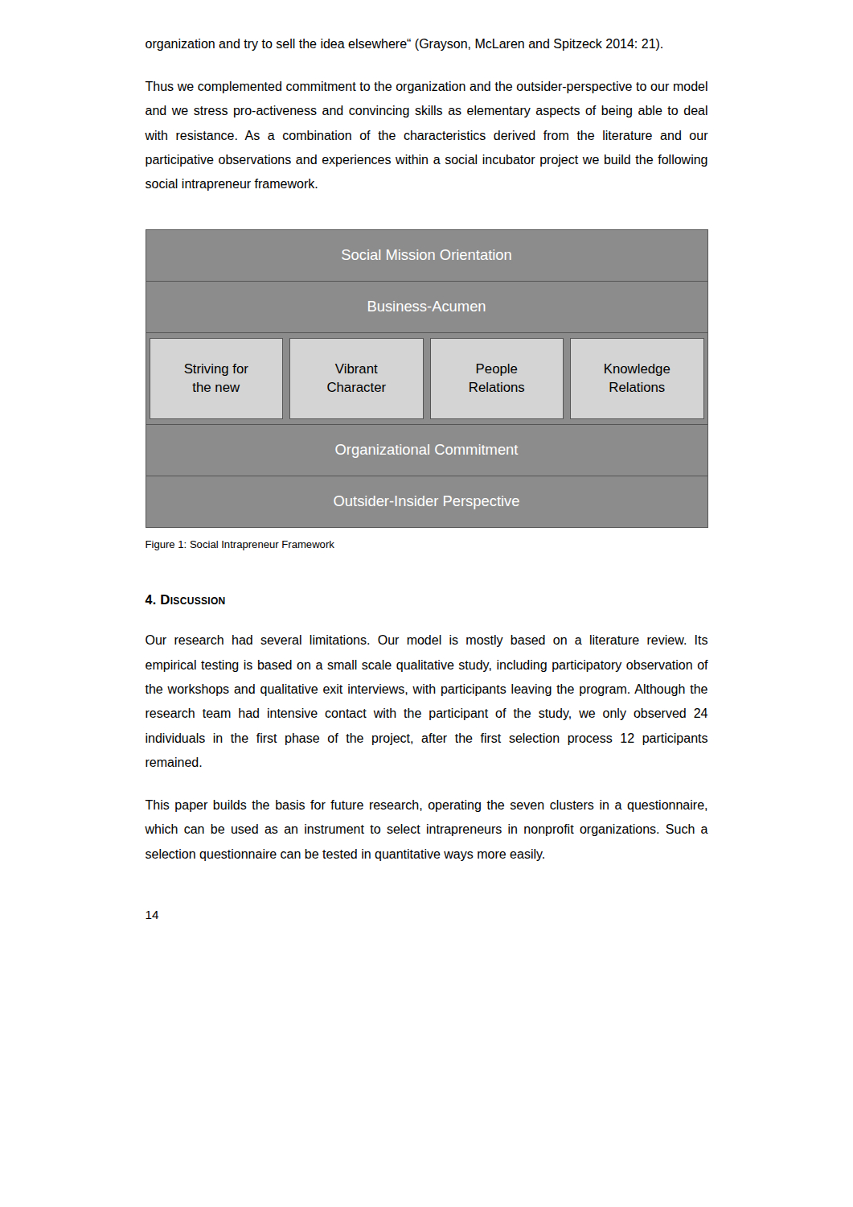organization and try to sell the idea elsewhere“ (Grayson, McLaren and Spitzeck 2014: 21).
Thus we complemented commitment to the organization and the outsider-perspective to our model and we stress pro-activeness and convincing skills as elementary aspects of being able to deal with resistance. As a combination of the characteristics derived from the literature and our participative observations and experiences within a social incubator project we build the following social intrapreneur framework.
Social Mission Orientation
Business-Acumen
Striving for
the new
Vibrant
Character
People
Relations
Knowledge
Relations
Organizational Commitment
Outsider-Insider Perspective
Figure 1: Social Intrapreneur Framework
4. Discussion
Our research had several limitations. Our model is mostly based on a literature review. Its empirical testing is based on a small scale qualitative study, including participatory observation of the workshops and qualitative exit interviews, with participants leaving the program. Although the research team had intensive contact with the participant of the study, we only observed 24 individuals in the first phase of the project, after the first selection process 12 participants remained.
This paper builds the basis for future research, operating the seven clusters in a questionnaire, which can be used as an instrument to select intrapreneurs in nonprofit organizations. Such a selection questionnaire can be tested in quantitative ways more easily.
14